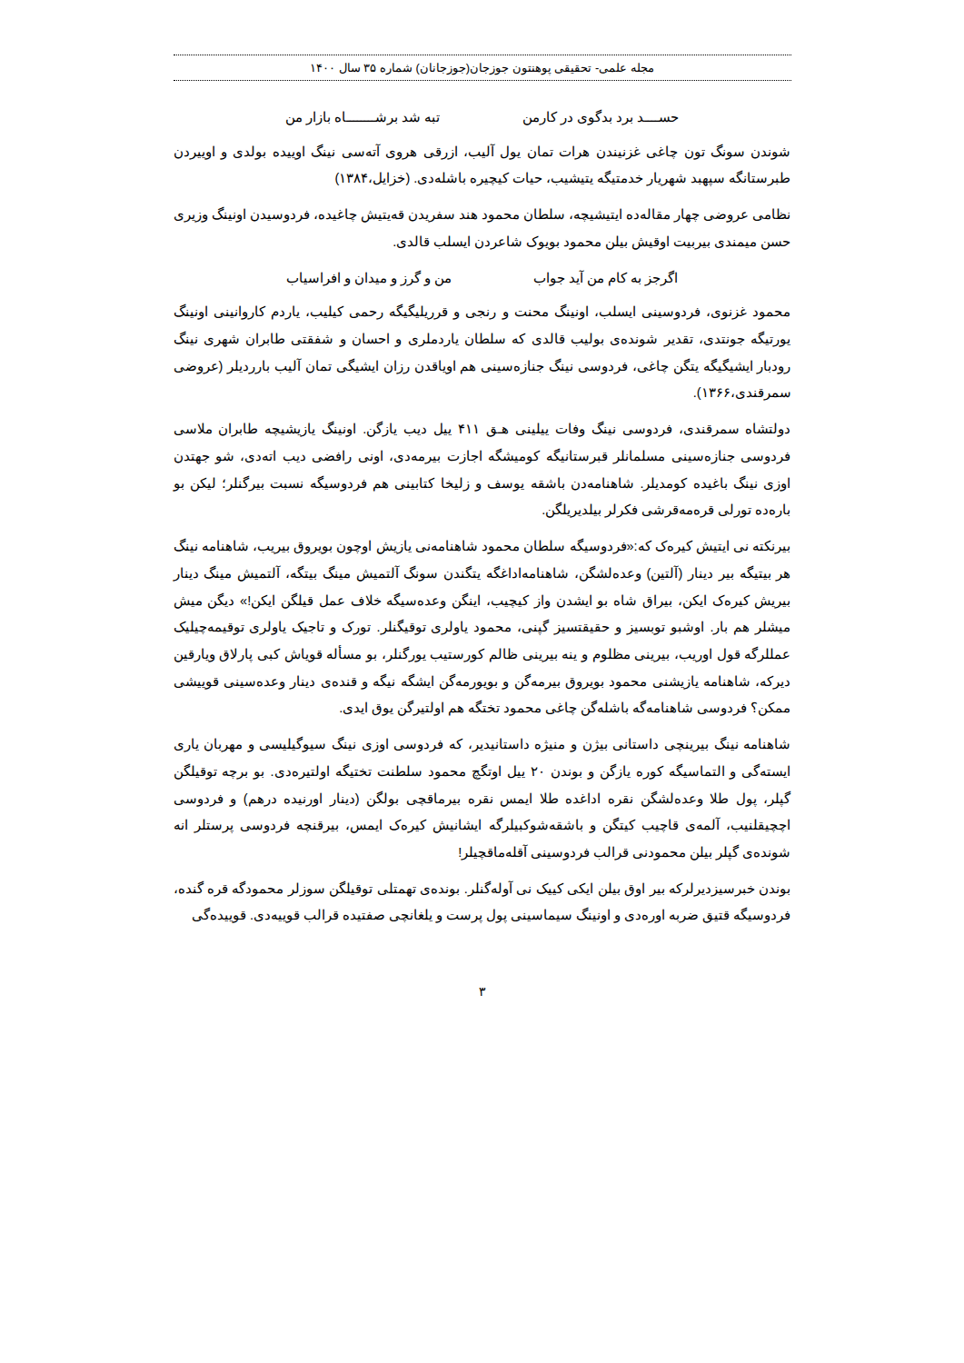مجله علمی- تحقیقی پوهنتون جوزجان(جوزجانان) شماره ۳۵ سال ۱۴۰۰
حســــد برد بدگوی در کارمن تبه شد برشــــــــاه بازار من
شوندن سونگ تون چاغی غزنیندن هرات تمان یول آلیب، ازرقی هروی آتەسی نینگ اوییده بولدی و اوییردن طبرستانگه سپهبد شهریار خدمتیگه یتیشیب، حیات کیچیره باشلەدی. (خزایل،۱۳۸۴)
نظامی عروضی چهار مقالەده ایتیشیچه، سلطان محمود هند سفریدن قەیتیش چاغیده، فردوسیدن اونینگ وزیری حسن میمندی بیربیت اوقیش بیلن محمود بویوک شاعردن ایسلب قالدی.
اگرجز به کام من آید جواب من و گرز و میدان و افراسیاب
محمود غزنوی، فردوسینی ایسلب، اونینگ محنت و رنجی و قرریلیگیگه رحمی کیلیب، یاردم کاروانینی اونینگ یورتیگه جونتدی، تقدیر شوندەی بولیب قالدی که سلطان یاردملری و احسان و شفقتی طابران شهری نینگ رودبار ایشیگیگه یتگن چاغی، فردوسی نینگ جنازەسینی هم اویاقدن رزان ایشیگی تمان آلیب باررديلر (عروضی سمرقندی،۱۳۶۶).
دولتشاه سمرقندی، فردوسی نینگ وفات ییلینی هـق ۴۱۱ ییل دیب یازگن. اونینگ یازیشیچه طابران ملاسی فردوسی جنازەسینی مسلمانلر قبرستانیگه کومیشگه اجازت بیرمەدی، اونی رافضی دیب اتەدی، شو جهتدن اوزی نینگ باغیده کومدیلر. شاهنامەدن باشقه یوسف و زلیخا کتابینی هم فردوسیگه نسبت بیرگنلر؛ لیکن بو بارەده تورلی قرەمەقرشی فکرلر بیلدیریلگن.
بیرنکته نی ایتیش کیرەک که:«فردوسیگه سلطان محمود شاهنامەنی یازیش اوچون بویروق بیریب، شاهنامه نینگ هر بیتیگه بیر دینار (آلتین) وعدەلشگن، شاهنامەاداغگه یتگندن سونگ آلتمیش مینگ بیتگه، آلتمیش مینگ دینار بیریش کیرەک ایکن، بیراق شاه بو ایشدن واز کیچیب، اینگن وعدەسیگه خلاف عمل قیلگن ایکن!» دیگن میش میشلر هم بار. اوشبو توبسیز و حقیقتسیز گپنی، محمود یاولری توقیگنلر. تورک و تاجیک یاولری توقیمەچیلیک عمللرگه قول اوریب، بیرینی مظلوم و ینه بیرینی ظالم کورستیب یورگنلر، بو مسأله قویاش کبی پارلاق ویارقین دیرکه، شاهنامه یازیشنی محمود بویروق بیرمەگن و بویورمەگن ایشگه نیگه و قندەی دینار وعدەسینی قوییشی ممکن؟ فردوسی شاهنامەگه باشلەگن چاغی محمود تختگه هم اولتیرگن یوق ایدی.
شاهنامه نینگ بیرینچی داستانی بیژن و منیژه داستانیدیر، که فردوسی اوزی نینگ سیوگیلیسی و مهربان یاری ایستەگی و التماسیگه کوره یازگن و بوندن ۲۰ ییل اوتگچ محمود سلطنت تختیگه اولتیرەدی. بو برچه توقیلگن گپلر، پول طلا وعدەلشگن نقره اداغده طلا ایمس نقره بیرماقچی بولگن (دینار اورنیده درهم) و فردوسی اچچیقلنیب، آلمەی قاچیب کیتگن و باشقەشوکبیلرگه ایشانیش کیرەک ایمس، بیرقنچه فردوسی پرستلر انه شوندەی گپلر بیلن محمودنی قرالب فردوسینی آقلەماقچیلر!
بوندن خبرسیزدیرلرکه بیر اوق بیلن ایکی کییک نی آولەگنلر. بوندەی تهمتلی توقیلگن سوزلر محمودگه قره گنده، فردوسیگه قتیق ضربه اورەدی و اونینگ سیماسینی پول پرست و یلغانچی صفتیده قرالب قوییەدی. قوییدەگی
۳